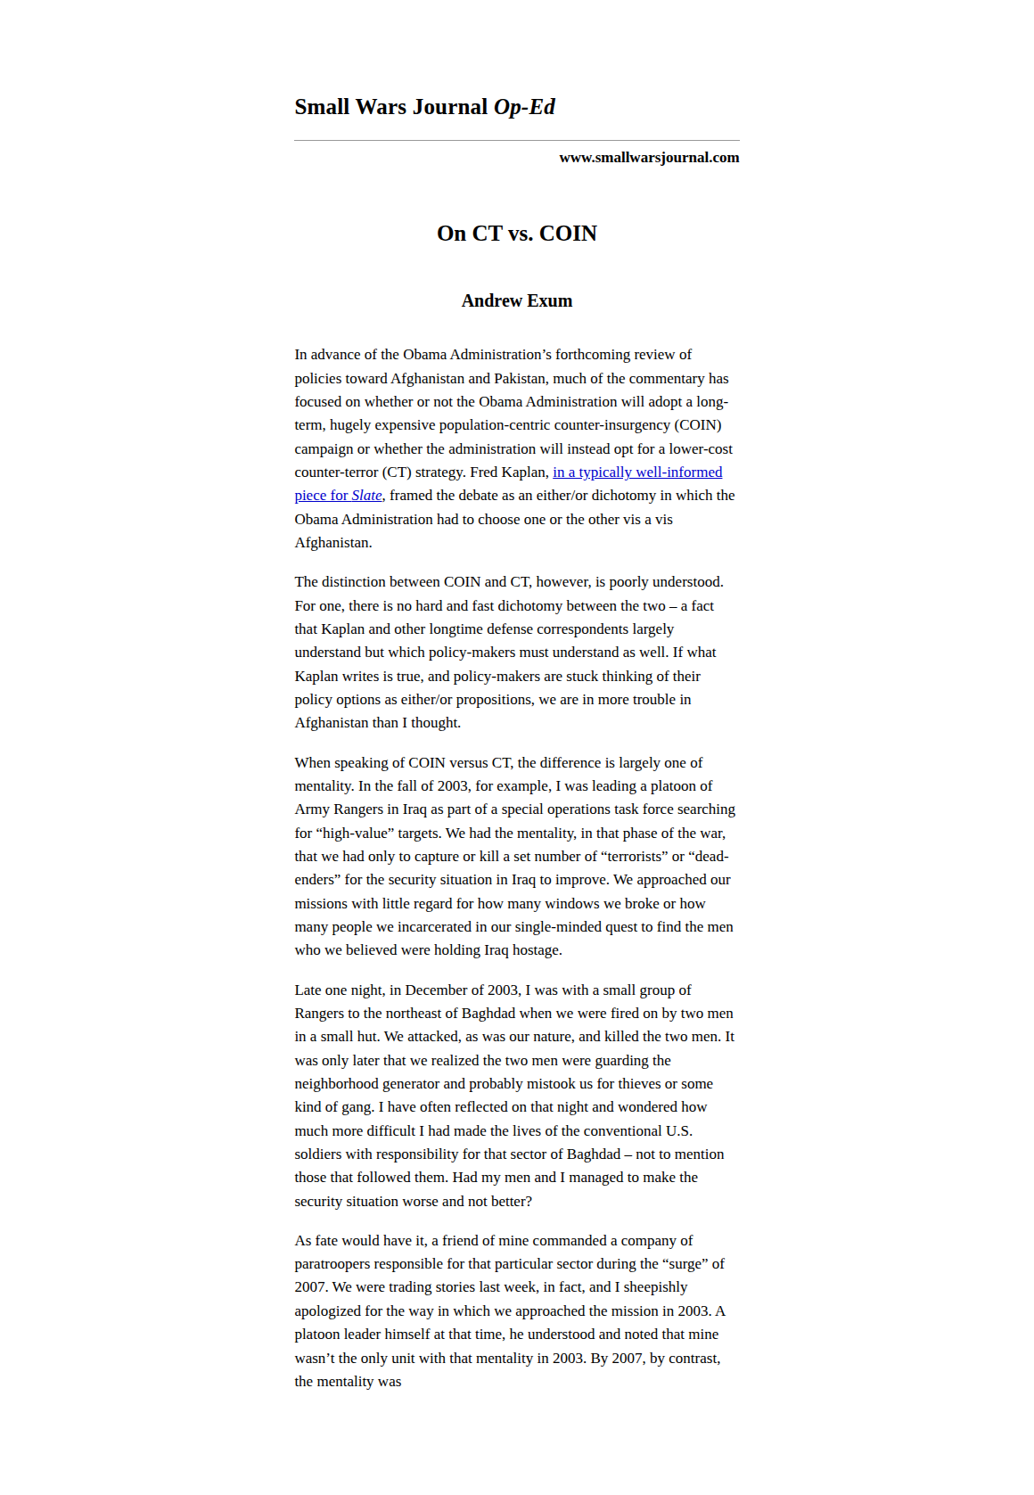Small Wars Journal Op-Ed
www.smallwarsjournal.com
On CT vs. COIN
Andrew Exum
In advance of the Obama Administration’s forthcoming review of policies toward Afghanistan and Pakistan, much of the commentary has focused on whether or not the Obama Administration will adopt a long-term, hugely expensive population-centric counter-insurgency (COIN) campaign or whether the administration will instead opt for a lower-cost counter-terror (CT) strategy. Fred Kaplan, in a typically well-informed piece for Slate, framed the debate as an either/or dichotomy in which the Obama Administration had to choose one or the other vis a vis Afghanistan.
The distinction between COIN and CT, however, is poorly understood. For one, there is no hard and fast dichotomy between the two – a fact that Kaplan and other longtime defense correspondents largely understand but which policy-makers must understand as well. If what Kaplan writes is true, and policy-makers are stuck thinking of their policy options as either/or propositions, we are in more trouble in Afghanistan than I thought.
When speaking of COIN versus CT, the difference is largely one of mentality. In the fall of 2003, for example, I was leading a platoon of Army Rangers in Iraq as part of a special operations task force searching for “high-value” targets. We had the mentality, in that phase of the war, that we had only to capture or kill a set number of “terrorists” or “dead-enders” for the security situation in Iraq to improve. We approached our missions with little regard for how many windows we broke or how many people we incarcerated in our single-minded quest to find the men who we believed were holding Iraq hostage.
Late one night, in December of 2003, I was with a small group of Rangers to the northeast of Baghdad when we were fired on by two men in a small hut. We attacked, as was our nature, and killed the two men. It was only later that we realized the two men were guarding the neighborhood generator and probably mistook us for thieves or some kind of gang. I have often reflected on that night and wondered how much more difficult I had made the lives of the conventional U.S. soldiers with responsibility for that sector of Baghdad – not to mention those that followed them. Had my men and I managed to make the security situation worse and not better?
As fate would have it, a friend of mine commanded a company of paratroopers responsible for that particular sector during the “surge” of 2007. We were trading stories last week, in fact, and I sheepishly apologized for the way in which we approached the mission in 2003. A platoon leader himself at that time, he understood and noted that mine wasn’t the only unit with that mentality in 2003. By 2007, by contrast, the mentality was